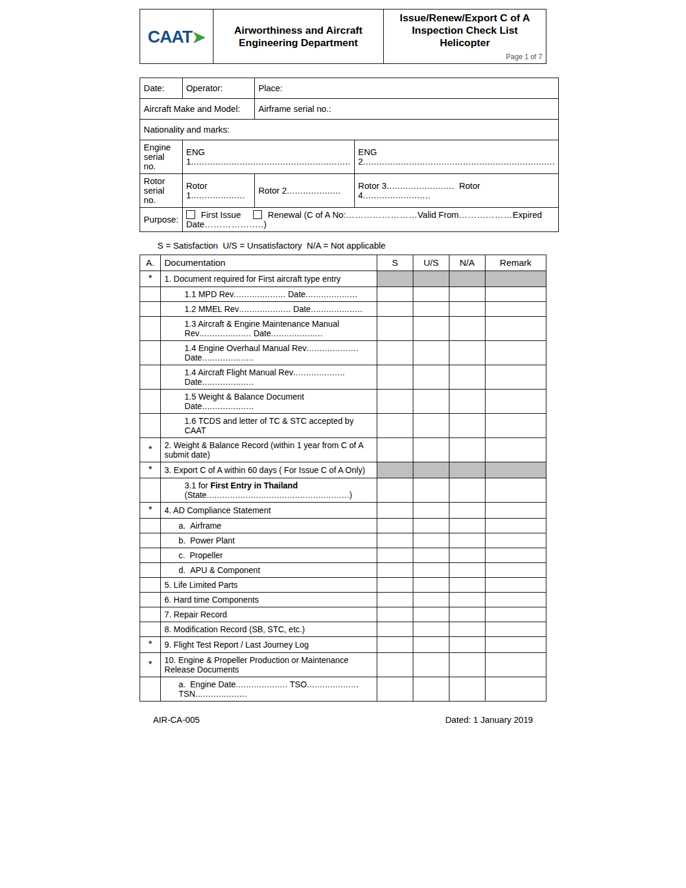| CAAT ➤ | Airworthiness and Aircraft Engineering Department | Issue/Renew/Export C of A Inspection Check List Helicopter Page 1 of 7 |
| Date: | Operator: | Place: |
| Aircraft Make and Model: | Airframe serial no.: |
| Nationality and marks: |
| Engine serial no. | ENG 1 ........................................................... | ENG 2 ....................................................................... |
| Rotor serial no. | Rotor 1 .................... | Rotor 2 .................... | Rotor 3 ......................... Rotor 4 ......................... |
| Purpose: | First Issue Renewal (C of A No: …………………… Valid From ……………… Expired Date ……………….. ) |
S = Satisfaction U/S = Unsatisfactory N/A = Not applicable
| A. | Documentation | S | U/S | N/A | Remark |
| --- | --- | --- | --- | --- | --- |
| * | 1. Document required for First aircraft type entry | | | | |
| | 1.1 MPD Rev .................... Date .................... | | | | |
| | 1.2 MMEL Rev .................... Date .................... | | | | |
| | 1.3 Aircraft & Engine Maintenance Manual Rev .................... Date .................... | | | | |
| | 1.4 Engine Overhaul Manual Rev .................... Date .................... | | | | |
| | 1.4 Aircraft Flight Manual Rev .................... Date .................... | | | | |
| | 1.5 Weight & Balance Document Date .................... | | | | |
| | 1.6 TCDS and letter of TC & STC accepted by CAAT | | | | |
| * | 2. Weight & Balance Record (within 1 year from C of A submit date) | | | | |
| * | 3. Export C of A within 60 days ( For Issue C of A Only) | | | | |
| | 3.1 for First Entry in Thailand (State ....................................................... ) | | | | |
| * | 4. AD Compliance Statement | | | | |
| | a. Airframe | | | | |
| | b. Power Plant | | | | |
| | c. Propeller | | | | |
| | d. APU & Component | | | | |
| | 5. Life Limited Parts | | | | |
| | 6. Hard time Components | | | | |
| | 7. Repair Record | | | | |
| | 8. Modification Record (SB, STC, etc.) | | | | |
| * | 9. Flight Test Report / Last Journey Log | | | | |
| * | 10. Engine & Propeller Production or Maintenance Release Documents | | | | |
| | a. Engine Date .................... TSO .................... TSN .................... | | | | |
AIR-CA-005
Dated: 1 January 2019